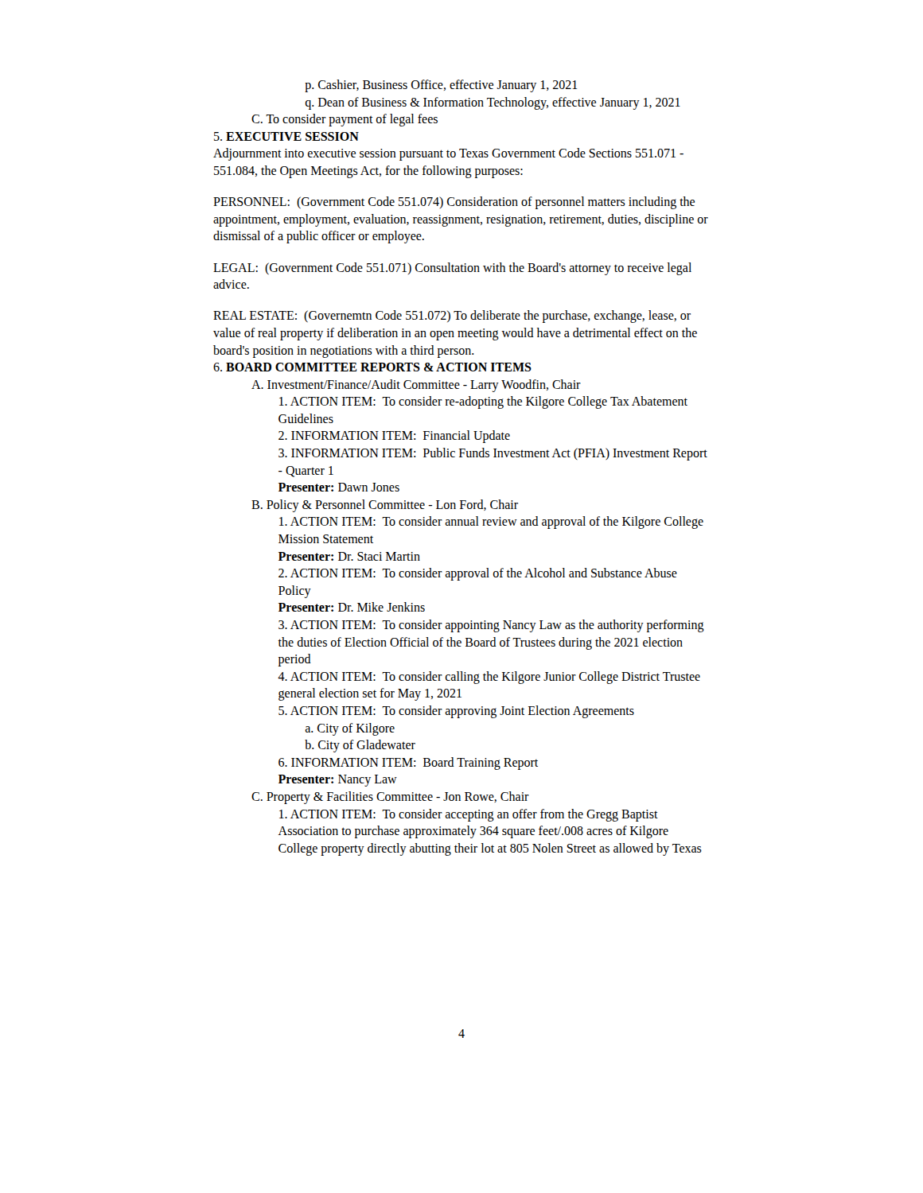p. Cashier, Business Office, effective January 1, 2021
q. Dean of Business & Information Technology, effective January 1, 2021
C. To consider payment of legal fees
5. EXECUTIVE SESSION
Adjournment into executive session pursuant to Texas Government Code Sections 551.071 - 551.084, the Open Meetings Act, for the following purposes:
PERSONNEL: (Government Code 551.074) Consideration of personnel matters including the appointment, employment, evaluation, reassignment, resignation, retirement, duties, discipline or dismissal of a public officer or employee.
LEGAL: (Government Code 551.071) Consultation with the Board's attorney to receive legal advice.
REAL ESTATE: (Governemtn Code 551.072) To deliberate the purchase, exchange, lease, or value of real property if deliberation in an open meeting would have a detrimental effect on the board's position in negotiations with a third person.
6. BOARD COMMITTEE REPORTS & ACTION ITEMS
A. Investment/Finance/Audit Committee - Larry Woodfin, Chair
1. ACTION ITEM: To consider re-adopting the Kilgore College Tax Abatement
Guidelines
2. INFORMATION ITEM: Financial Update
3. INFORMATION ITEM: Public Funds Investment Act (PFIA) Investment Report
- Quarter 1
Presenter: Dawn Jones
B. Policy & Personnel Committee - Lon Ford, Chair
1. ACTION ITEM: To consider annual review and approval of the Kilgore College
Mission Statement
Presenter: Dr. Staci Martin
2. ACTION ITEM: To consider approval of the Alcohol and Substance Abuse
Policy
Presenter: Dr. Mike Jenkins
3. ACTION ITEM: To consider appointing Nancy Law as the authority performing
the duties of Election Official of the Board of Trustees during the 2021 election
period
4. ACTION ITEM: To consider calling the Kilgore Junior College District Trustee
general election set for May 1, 2021
5. ACTION ITEM: To consider approving Joint Election Agreements
a. City of Kilgore
b. City of Gladewater
6. INFORMATION ITEM: Board Training Report
Presenter: Nancy Law
C. Property & Facilities Committee - Jon Rowe, Chair
1. ACTION ITEM: To consider accepting an offer from the Gregg Baptist
Association to purchase approximately 364 square feet/.008 acres of Kilgore
College property directly abutting their lot at 805 Nolen Street as allowed by Texas
4